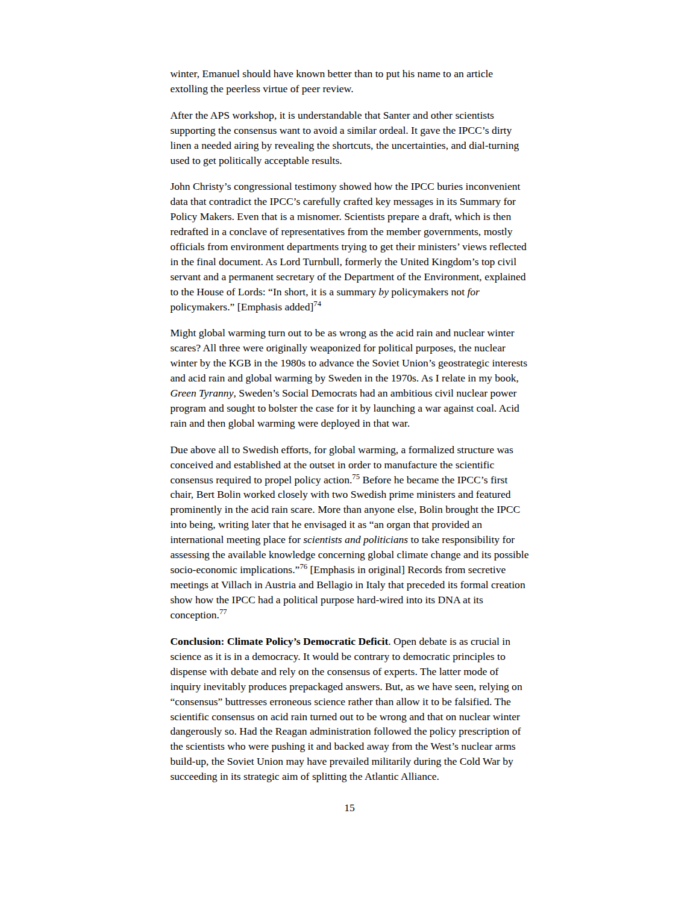winter, Emanuel should have known better than to put his name to an article extolling the peerless virtue of peer review.
After the APS workshop, it is understandable that Santer and other scientists supporting the consensus want to avoid a similar ordeal. It gave the IPCC’s dirty linen a needed airing by revealing the shortcuts, the uncertainties, and dial-turning used to get politically acceptable results.
John Christy’s congressional testimony showed how the IPCC buries inconvenient data that contradict the IPCC’s carefully crafted key messages in its Summary for Policy Makers. Even that is a misnomer. Scientists prepare a draft, which is then redrafted in a conclave of representatives from the member governments, mostly officials from environment departments trying to get their ministers’ views reflected in the final document. As Lord Turnbull, formerly the United Kingdom’s top civil servant and a permanent secretary of the Department of the Environment, explained to the House of Lords: “In short, it is a summary by policymakers not for policymakers.” [Emphasis added]74
Might global warming turn out to be as wrong as the acid rain and nuclear winter scares? All three were originally weaponized for political purposes, the nuclear winter by the KGB in the 1980s to advance the Soviet Union’s geostrategic interests and acid rain and global warming by Sweden in the 1970s. As I relate in my book, Green Tyranny, Sweden’s Social Democrats had an ambitious civil nuclear power program and sought to bolster the case for it by launching a war against coal. Acid rain and then global warming were deployed in that war.
Due above all to Swedish efforts, for global warming, a formalized structure was conceived and established at the outset in order to manufacture the scientific consensus required to propel policy action.75 Before he became the IPCC’s first chair, Bert Bolin worked closely with two Swedish prime ministers and featured prominently in the acid rain scare. More than anyone else, Bolin brought the IPCC into being, writing later that he envisaged it as “an organ that provided an international meeting place for scientists and politicians to take responsibility for assessing the available knowledge concerning global climate change and its possible socio-economic implications.”76 [Emphasis in original] Records from secretive meetings at Villach in Austria and Bellagio in Italy that preceded its formal creation show how the IPCC had a political purpose hard-wired into its DNA at its conception.77
Conclusion: Climate Policy’s Democratic Deficit. Open debate is as crucial in science as it is in a democracy. It would be contrary to democratic principles to dispense with debate and rely on the consensus of experts. The latter mode of inquiry inevitably produces prepackaged answers. But, as we have seen, relying on “consensus” buttresses erroneous science rather than allow it to be falsified. The scientific consensus on acid rain turned out to be wrong and that on nuclear winter dangerously so. Had the Reagan administration followed the policy prescription of the scientists who were pushing it and backed away from the West’s nuclear arms build-up, the Soviet Union may have prevailed militarily during the Cold War by succeeding in its strategic aim of splitting the Atlantic Alliance.
15